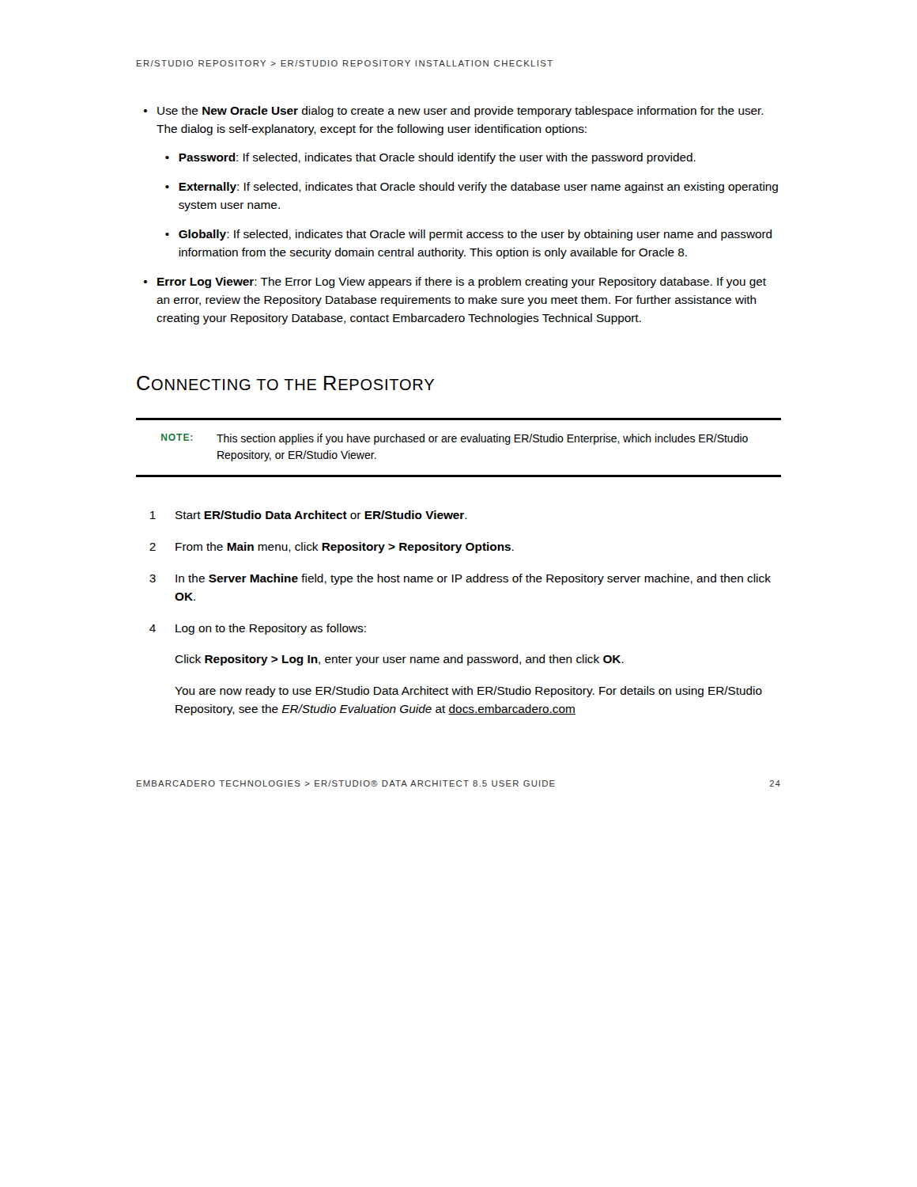ER/STUDIO REPOSITORY > ER/STUDIO REPOSITORY INSTALLATION CHECKLIST
Use the New Oracle User dialog to create a new user and provide temporary tablespace information for the user. The dialog is self-explanatory, except for the following user identification options:
Password: If selected, indicates that Oracle should identify the user with the password provided.
Externally: If selected, indicates that Oracle should verify the database user name against an existing operating system user name.
Globally: If selected, indicates that Oracle will permit access to the user by obtaining user name and password information from the security domain central authority. This option is only available for Oracle 8.
Error Log Viewer: The Error Log View appears if there is a problem creating your Repository database. If you get an error, review the Repository Database requirements to make sure you meet them. For further assistance with creating your Repository Database, contact Embarcadero Technologies Technical Support.
CONNECTING TO THE REPOSITORY
| NOTE: | This section applies if you have purchased or are evaluating ER/Studio Enterprise, which includes ER/Studio Repository, or ER/Studio Viewer. |
Start ER/Studio Data Architect or ER/Studio Viewer.
From the Main menu, click Repository > Repository Options.
In the Server Machine field, type the host name or IP address of the Repository server machine, and then click OK.
Log on to the Repository as follows:
Click Repository > Log In, enter your user name and password, and then click OK.
You are now ready to use ER/Studio Data Architect with ER/Studio Repository. For details on using ER/Studio Repository, see the ER/Studio Evaluation Guide at docs.embarcadero.com
EMBARCADERO TECHNOLOGIES > ER/STUDIO® DATA ARCHITECT 8.5 USER GUIDE 24